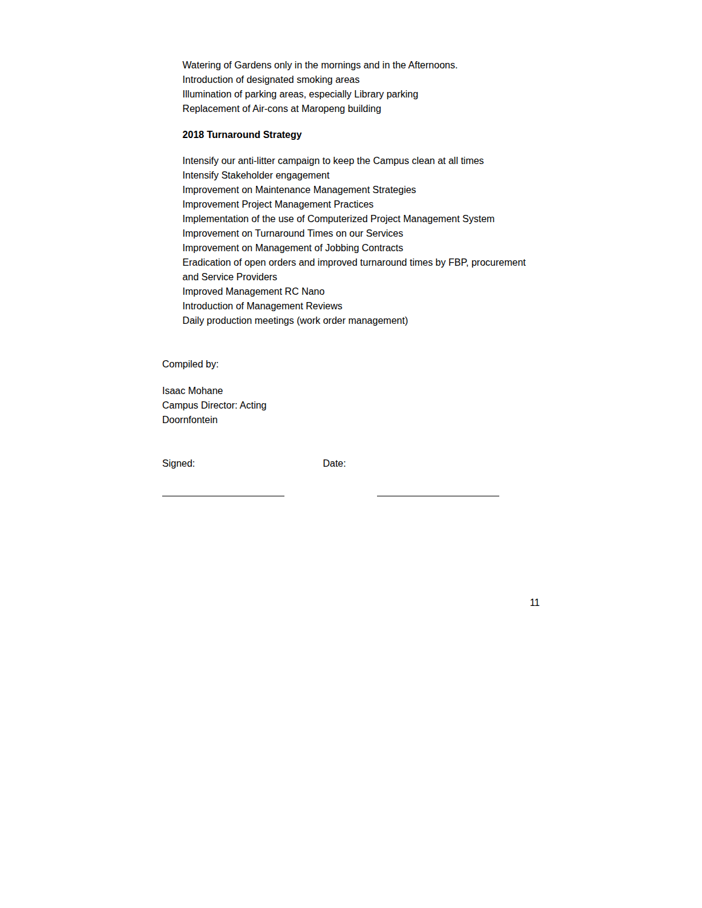Watering of Gardens only in the mornings and in the Afternoons.
Introduction of designated smoking areas
Illumination of parking areas, especially Library parking
Replacement of Air-cons at Maropeng building
2018 Turnaround Strategy
Intensify our anti-litter campaign to keep the Campus clean at all times
Intensify Stakeholder engagement
Improvement on Maintenance Management Strategies
Improvement Project Management Practices
Implementation of the use of Computerized Project Management System
Improvement on Turnaround Times on our Services
Improvement on Management of Jobbing Contracts
Eradication of open orders and improved turnaround times by FBP, procurement and Service Providers
Improved Management RC Nano
Introduction of Management Reviews
Daily production meetings (work order management)
Compiled by:
Isaac Mohane
Campus Director: Acting
Doornfontein
Signed: Date:
11